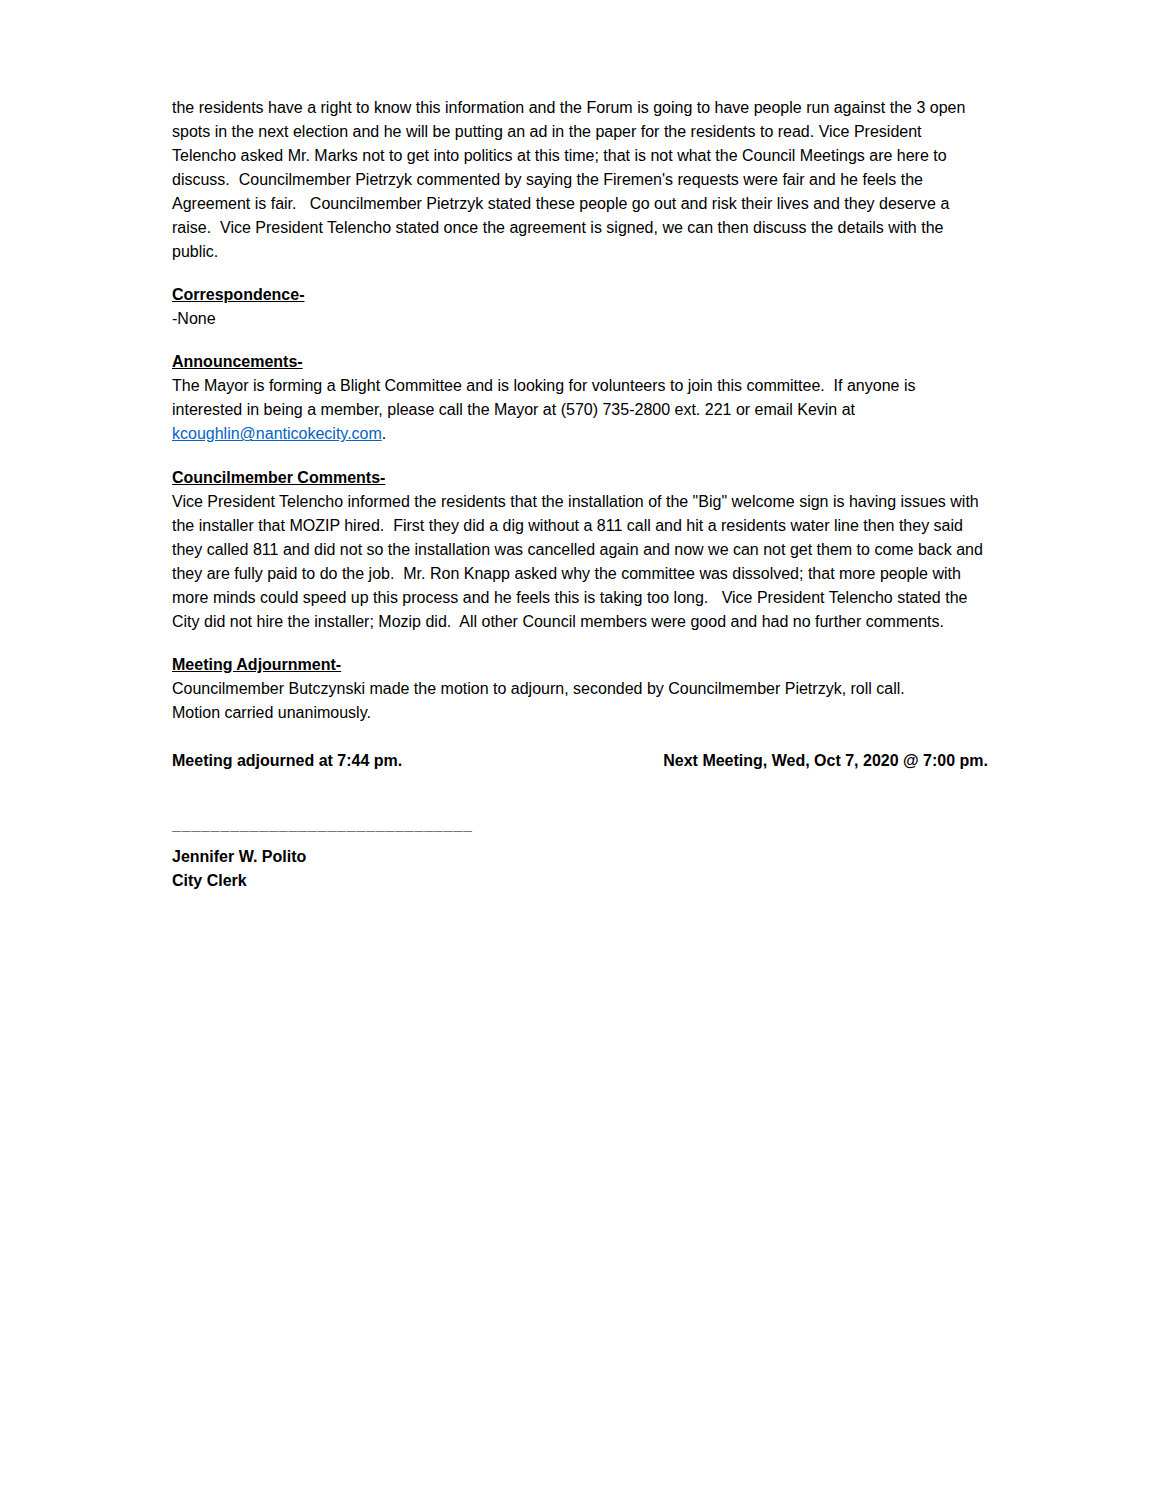the residents have a right to know this information and the Forum is going to have people run against the 3 open spots in the next election and he will be putting an ad in the paper for the residents to read. Vice President Telencho asked Mr. Marks not to get into politics at this time; that is not what the Council Meetings are here to discuss. Councilmember Pietrzyk commented by saying the Firemen's requests were fair and he feels the Agreement is fair. Councilmember Pietrzyk stated these people go out and risk their lives and they deserve a raise. Vice President Telencho stated once the agreement is signed, we can then discuss the details with the public.
Correspondence-
-None
Announcements-
The Mayor is forming a Blight Committee and is looking for volunteers to join this committee. If anyone is interested in being a member, please call the Mayor at (570) 735-2800 ext. 221 or email Kevin at kcoughlin@nanticokecity.com.
Councilmember Comments-
Vice President Telencho informed the residents that the installation of the "Big" welcome sign is having issues with the installer that MOZIP hired. First they did a dig without a 811 call and hit a residents water line then they said they called 811 and did not so the installation was cancelled again and now we can not get them to come back and they are fully paid to do the job. Mr. Ron Knapp asked why the committee was dissolved; that more people with more minds could speed up this process and he feels this is taking too long. Vice President Telencho stated the City did not hire the installer; Mozip did. All other Council members were good and had no further comments.
Meeting Adjournment-
Councilmember Butczynski made the motion to adjourn, seconded by Councilmember Pietrzyk, roll call.
Motion carried unanimously.
Meeting adjourned at 7:44 pm. Next Meeting, Wed, Oct 7, 2020 @ 7:00 pm.
_______________________________
Jennifer W. Polito
City Clerk